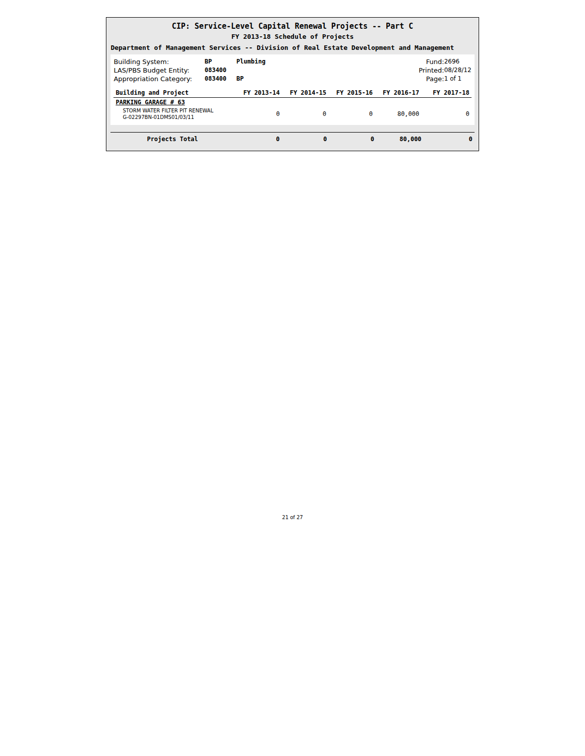CIP: Service-Level Capital Renewal Projects -- Part C
FY 2013-18 Schedule of Projects
Department of Management Services -- Division of Real Estate Development and Management
| Building System: | BP | Plumbing | | Fund: | 2696 |
| LAS/PBS Budget Entity: | 083400 | | | Printed: | 08/28/12 |
| Appropriation Category: | 083400 | BP | | Page: | 1 of 1 |
| Building and Project | FY 2013-14 | FY 2014-15 | FY 2015-16 | FY 2016-17 | FY 2017-18 |
| --- | --- | --- | --- | --- | --- |
| PARKING GARAGE # 63 |
| STORM WATER FILTER PIT RENEWAL G-02297BN-01DMS01/03/11 | 0 | 0 | 0 | 80,000 | 0 |
| Projects Total | 0 | 0 | 0 | 80,000 | 0 |
21 of 27